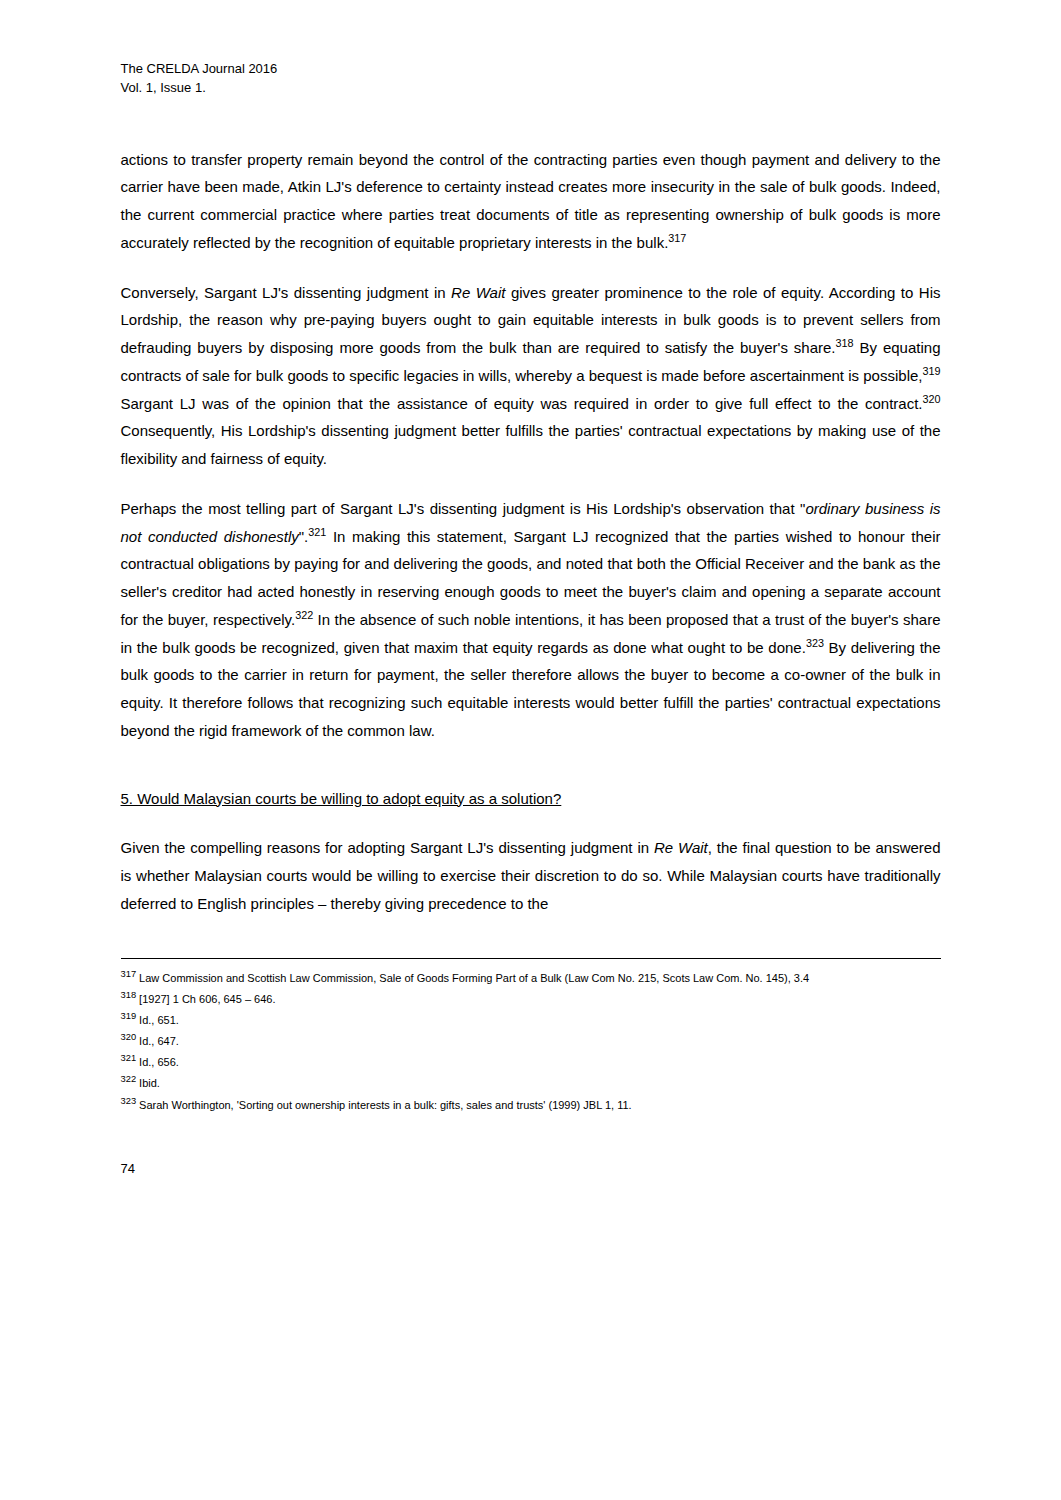The CRELDA Journal 2016
Vol. 1, Issue 1.
actions to transfer property remain beyond the control of the contracting parties even though payment and delivery to the carrier have been made, Atkin LJ's deference to certainty instead creates more insecurity in the sale of bulk goods. Indeed, the current commercial practice where parties treat documents of title as representing ownership of bulk goods is more accurately reflected by the recognition of equitable proprietary interests in the bulk.317
Conversely, Sargant LJ's dissenting judgment in Re Wait gives greater prominence to the role of equity. According to His Lordship, the reason why pre-paying buyers ought to gain equitable interests in bulk goods is to prevent sellers from defrauding buyers by disposing more goods from the bulk than are required to satisfy the buyer's share.318 By equating contracts of sale for bulk goods to specific legacies in wills, whereby a bequest is made before ascertainment is possible,319 Sargant LJ was of the opinion that the assistance of equity was required in order to give full effect to the contract.320 Consequently, His Lordship's dissenting judgment better fulfills the parties' contractual expectations by making use of the flexibility and fairness of equity.
Perhaps the most telling part of Sargant LJ's dissenting judgment is His Lordship's observation that "ordinary business is not conducted dishonestly".321 In making this statement, Sargant LJ recognized that the parties wished to honour their contractual obligations by paying for and delivering the goods, and noted that both the Official Receiver and the bank as the seller's creditor had acted honestly in reserving enough goods to meet the buyer's claim and opening a separate account for the buyer, respectively.322 In the absence of such noble intentions, it has been proposed that a trust of the buyer's share in the bulk goods be recognized, given that maxim that equity regards as done what ought to be done.323 By delivering the bulk goods to the carrier in return for payment, the seller therefore allows the buyer to become a co-owner of the bulk in equity. It therefore follows that recognizing such equitable interests would better fulfill the parties' contractual expectations beyond the rigid framework of the common law.
5. Would Malaysian courts be willing to adopt equity as a solution?
Given the compelling reasons for adopting Sargant LJ's dissenting judgment in Re Wait, the final question to be answered is whether Malaysian courts would be willing to exercise their discretion to do so. While Malaysian courts have traditionally deferred to English principles – thereby giving precedence to the
317 Law Commission and Scottish Law Commission, Sale of Goods Forming Part of a Bulk (Law Com No. 215, Scots Law Com. No. 145), 3.4
318[1927] 1 Ch 606, 645 – 646.
319 Id., 651.
320 Id., 647.
321 Id., 656.
322 Ibid.
323 Sarah Worthington, 'Sorting out ownership interests in a bulk: gifts, sales and trusts' (1999) JBL 1, 11.
74